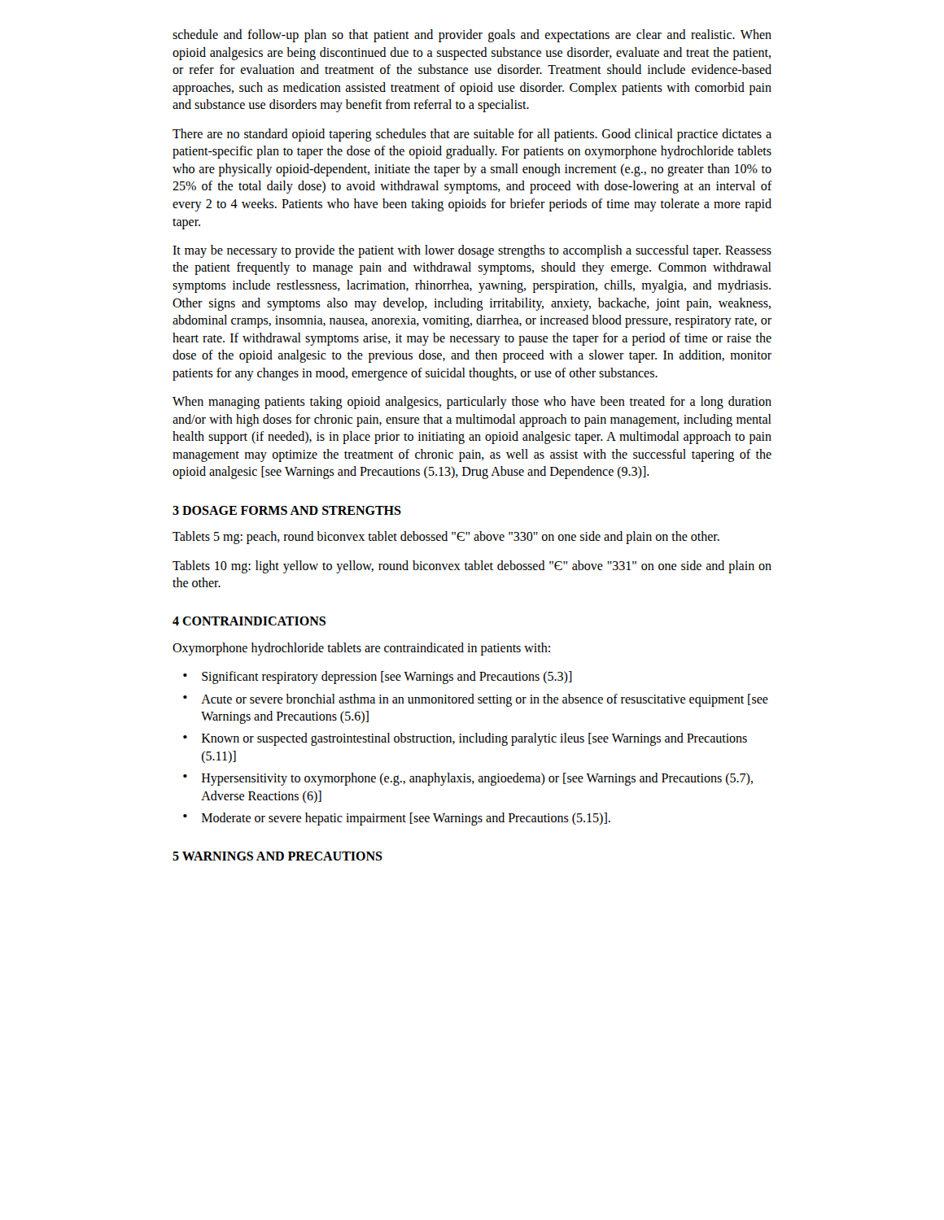schedule and follow-up plan so that patient and provider goals and expectations are clear and realistic. When opioid analgesics are being discontinued due to a suspected substance use disorder, evaluate and treat the patient, or refer for evaluation and treatment of the substance use disorder. Treatment should include evidence-based approaches, such as medication assisted treatment of opioid use disorder. Complex patients with comorbid pain and substance use disorders may benefit from referral to a specialist.
There are no standard opioid tapering schedules that are suitable for all patients. Good clinical practice dictates a patient-specific plan to taper the dose of the opioid gradually. For patients on oxymorphone hydrochloride tablets who are physically opioid-dependent, initiate the taper by a small enough increment (e.g., no greater than 10% to 25% of the total daily dose) to avoid withdrawal symptoms, and proceed with dose-lowering at an interval of every 2 to 4 weeks. Patients who have been taking opioids for briefer periods of time may tolerate a more rapid taper.
It may be necessary to provide the patient with lower dosage strengths to accomplish a successful taper. Reassess the patient frequently to manage pain and withdrawal symptoms, should they emerge. Common withdrawal symptoms include restlessness, lacrimation, rhinorrhea, yawning, perspiration, chills, myalgia, and mydriasis. Other signs and symptoms also may develop, including irritability, anxiety, backache, joint pain, weakness, abdominal cramps, insomnia, nausea, anorexia, vomiting, diarrhea, or increased blood pressure, respiratory rate, or heart rate. If withdrawal symptoms arise, it may be necessary to pause the taper for a period of time or raise the dose of the opioid analgesic to the previous dose, and then proceed with a slower taper. In addition, monitor patients for any changes in mood, emergence of suicidal thoughts, or use of other substances.
When managing patients taking opioid analgesics, particularly those who have been treated for a long duration and/or with high doses for chronic pain, ensure that a multimodal approach to pain management, including mental health support (if needed), is in place prior to initiating an opioid analgesic taper. A multimodal approach to pain management may optimize the treatment of chronic pain, as well as assist with the successful tapering of the opioid analgesic [see Warnings and Precautions (5.13), Drug Abuse and Dependence (9.3)].
3 DOSAGE FORMS AND STRENGTHS
Tablets 5 mg: peach, round biconvex tablet debossed "Є" above "330" on one side and plain on the other.
Tablets 10 mg: light yellow to yellow, round biconvex tablet debossed "Є" above "331" on one side and plain on the other.
4 CONTRAINDICATIONS
Oxymorphone hydrochloride tablets are contraindicated in patients with:
Significant respiratory depression [see Warnings and Precautions (5.3)]
Acute or severe bronchial asthma in an unmonitored setting or in the absence of resuscitative equipment [see Warnings and Precautions (5.6)]
Known or suspected gastrointestinal obstruction, including paralytic ileus [see Warnings and Precautions (5.11)]
Hypersensitivity to oxymorphone (e.g., anaphylaxis, angioedema) or [see Warnings and Precautions (5.7), Adverse Reactions (6)]
Moderate or severe hepatic impairment [see Warnings and Precautions (5.15)].
5 WARNINGS AND PRECAUTIONS